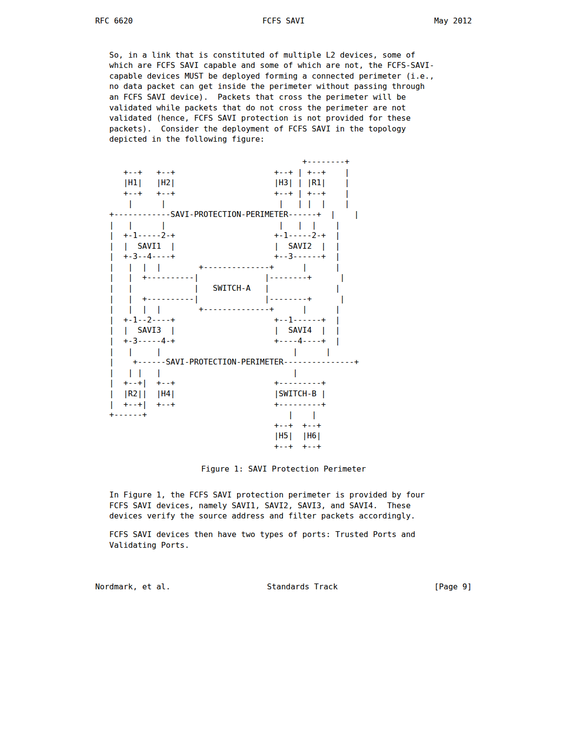RFC 6620 FCFS SAVI May 2012
So, in a link that is constituted of multiple L2 devices, some of which are FCFS SAVI capable and some of which are not, the FCFS-SAVI- capable devices MUST be deployed forming a connected perimeter (i.e., no data packet can get inside the perimeter without passing through an FCFS SAVI device). Packets that cross the perimeter will be validated while packets that do not cross the perimeter are not validated (hence, FCFS SAVI protection is not provided for these packets). Consider the deployment of FCFS SAVI in the topology depicted in the following figure:
                                            +--------+
      +--+   +--+                     +--+ | +--+    |
      |H1|   |H2|                     |H3| | |R1|    |
      +--+   +--+                     +--+ | +--+    |
       |      |                        |   | |  |    |
   +------------SAVI-PROTECTION-PERIMETER------+  |    |
   |   |      |                        |   |  |    |
   |  +-1-----2-+                     +-1-----2-+  |
   |  |  SAVI1  |                     |  SAVI2  |  |
   |  +-3--4----+                     +--3------+  |
   |   |  |  |        +--------------+      |      |
   |   |  +----------|              |--------+      |
   |   |             |   SWITCH-A   |              |
   |   |  +----------|              |--------+      |
   |   |  |  |        +--------------+      |      |
   |  +-1--2----+                     +--1------+  |
   |  |  SAVI3  |                     |  SAVI4  |  |
   |  +-3-----4-+                     +----4----+  |
   |   |     |                            |      |
   |    +------SAVI-PROTECTION-PERIMETER---------------+
   |   | |   |                            |
   |  +--+|  +--+                     +---------+
   |  |R2||  |H4|                     |SWITCH-B |
   |  +--+|  +--+                     +---------+
   +------+                              |    |
                                      +--+  +--+
                                      |H5|  |H6|
                                      +--+  +--+
Figure 1: SAVI Protection Perimeter
In Figure 1, the FCFS SAVI protection perimeter is provided by four FCFS SAVI devices, namely SAVI1, SAVI2, SAVI3, and SAVI4. These devices verify the source address and filter packets accordingly.
FCFS SAVI devices then have two types of ports: Trusted Ports and Validating Ports.
Nordmark, et al. Standards Track [Page 9]